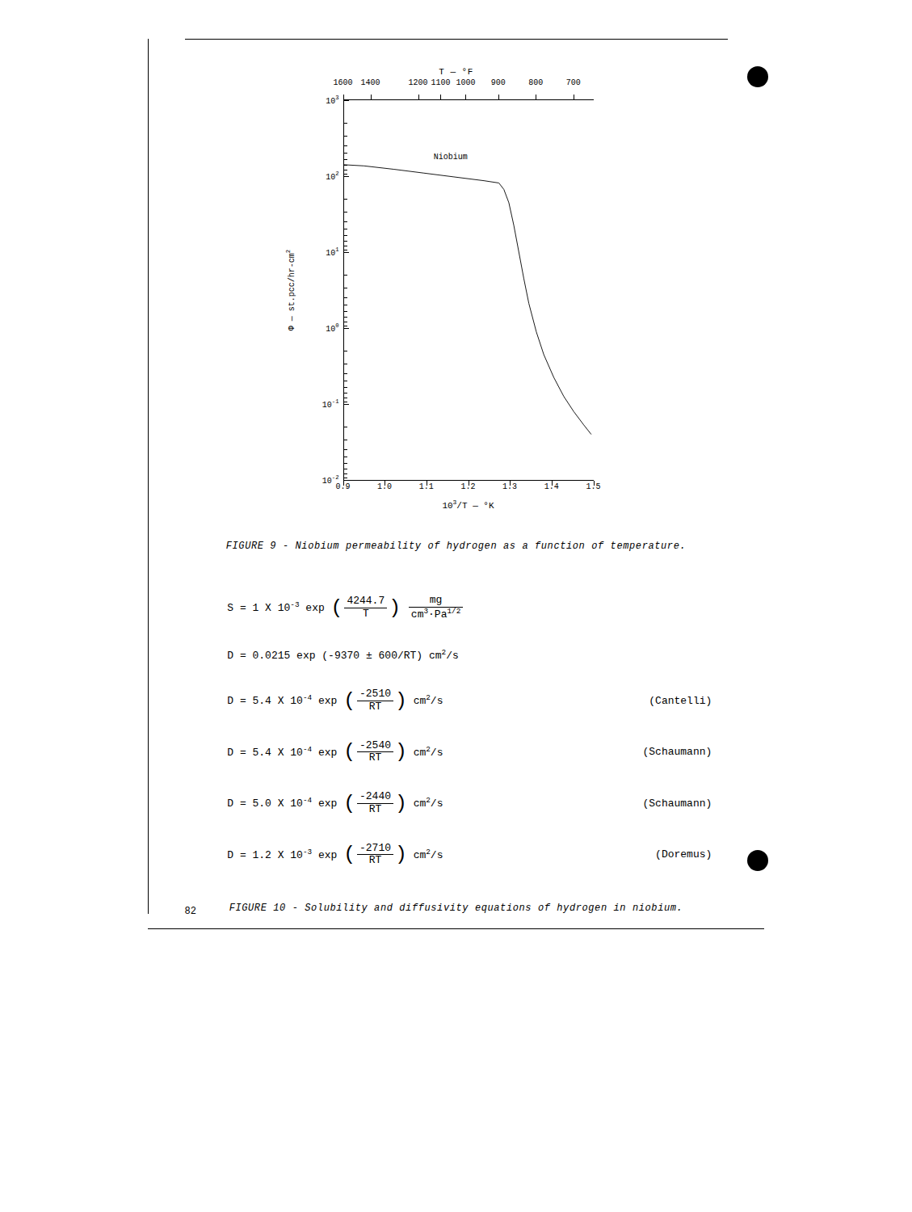T — °F
1600 1400 1200 1100 1000 900 800 700
Φ — st.pcc/hr-cm2
103 102 101 100 10-1 10-2
Niobium
0.9 1.0 1.1 1.2 1.3 1.4 1.5
103/T — °K
FIGURE 9 - Niobium permeability of hydrogen as a function of temperature.
S = 1 X 10-3 exp (4244.7 T) mg cm3·Pa1/2
D = 0.0215 exp (-9370 ± 600/RT) cm2/s
D = 5.4 X 10-4 exp (-2510 RT) cm2/s
(Cantelli)
D = 5.4 X 10-4 exp (-2540 RT) cm2/s
(Schaumann)
D = 5.0 X 10-4 exp (-2440 RT) cm2/s
(Schaumann)
D = 1.2 X 10-3 exp (-2710 RT) cm2/s
(Doremus)
FIGURE 10 - Solubility and diffusivity equations of hydrogen in niobium.
82